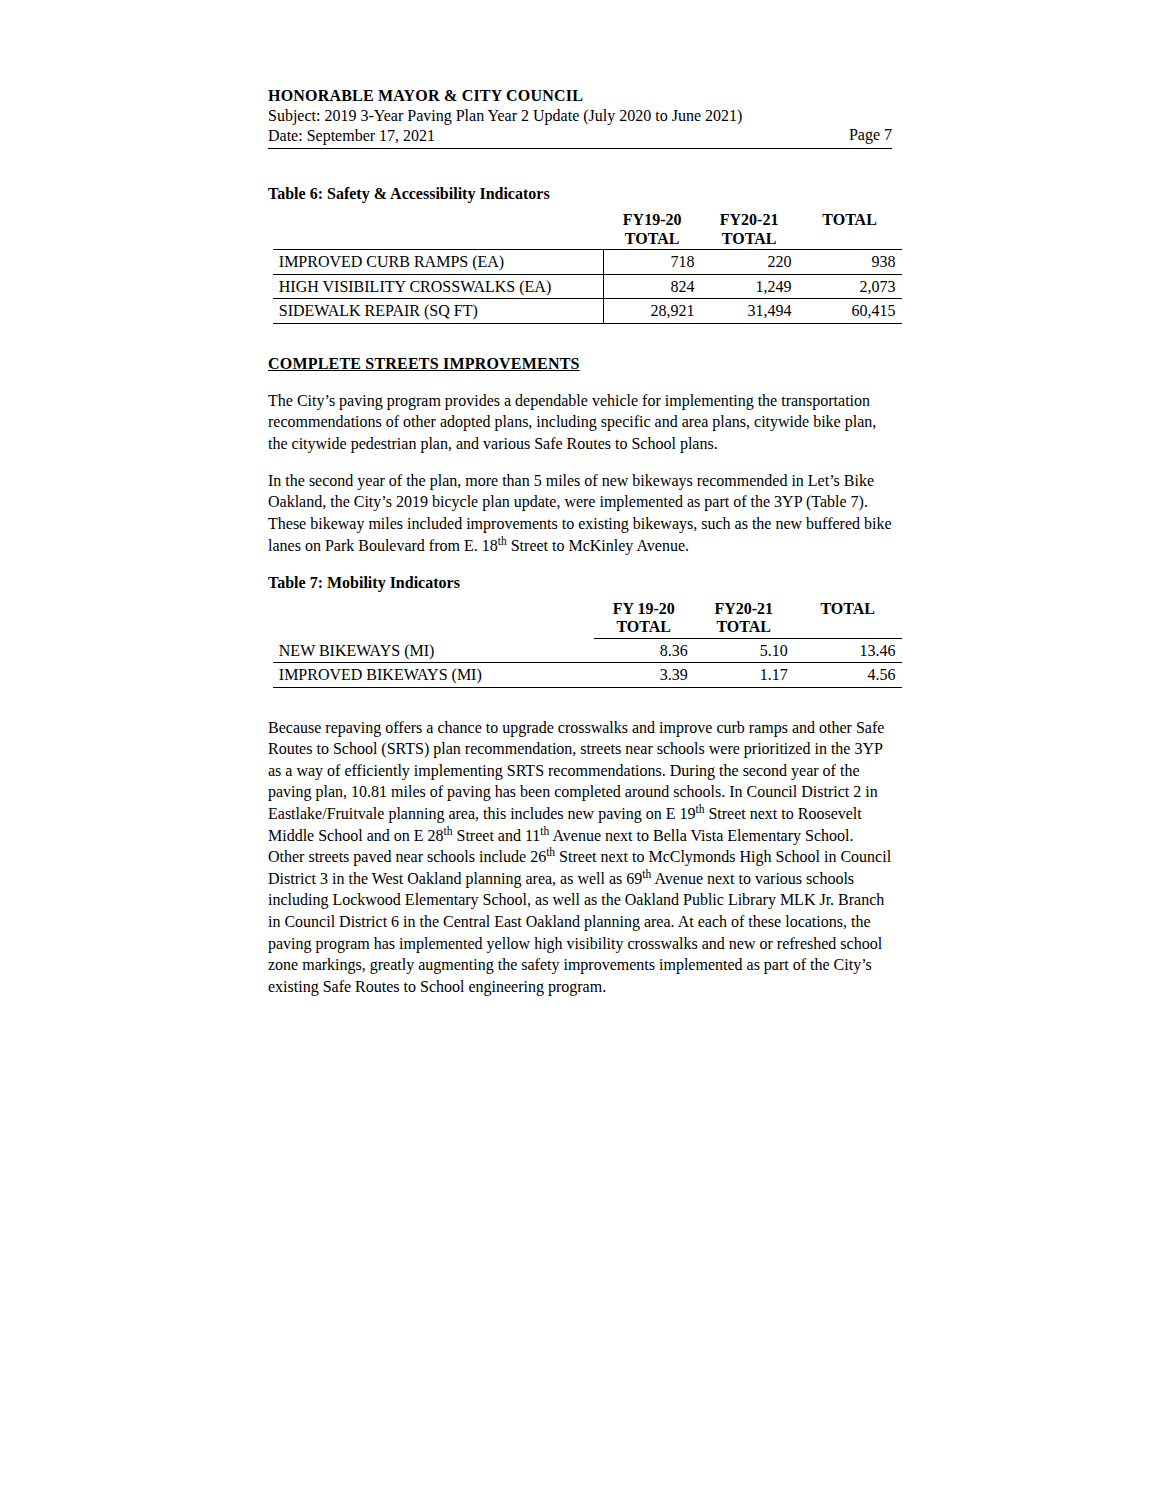HONORABLE MAYOR & CITY COUNCIL
Subject: 2019 3-Year Paving Plan Year 2 Update (July 2020 to June 2021)
Date: September 17, 2021
Page 7
Table 6: Safety & Accessibility Indicators
| | FY19-20 | FY20-21 | TOTAL |
| --- | --- | --- | --- |
| | TOTAL | TOTAL | |
| IMPROVED CURB RAMPS (EA) | 718 | 220 | 938 |
| HIGH VISIBILITY CROSSWALKS (EA) | 824 | 1,249 | 2,073 |
| SIDEWALK REPAIR (SQ FT) | 28,921 | 31,494 | 60,415 |
COMPLETE STREETS IMPROVEMENTS
The City’s paving program provides a dependable vehicle for implementing the transportation recommendations of other adopted plans, including specific and area plans, citywide bike plan, the citywide pedestrian plan, and various Safe Routes to School plans.
In the second year of the plan, more than 5 miles of new bikeways recommended in Let’s Bike Oakland, the City’s 2019 bicycle plan update, were implemented as part of the 3YP (Table 7). These bikeway miles included improvements to existing bikeways, such as the new buffered bike lanes on Park Boulevard from E. 18th Street to McKinley Avenue.
Table 7: Mobility Indicators
| | FY 19-20 | FY20-21 | TOTAL |
| --- | --- | --- | --- |
| | TOTAL | TOTAL | |
| NEW BIKEWAYS (MI) | 8.36 | 5.10 | 13.46 |
| IMPROVED BIKEWAYS (MI) | 3.39 | 1.17 | 4.56 |
Because repaving offers a chance to upgrade crosswalks and improve curb ramps and other Safe Routes to School (SRTS) plan recommendation, streets near schools were prioritized in the 3YP as a way of efficiently implementing SRTS recommendations. During the second year of the paving plan, 10.81 miles of paving has been completed around schools. In Council District 2 in Eastlake/Fruitvale planning area, this includes new paving on E 19th Street next to Roosevelt Middle School and on E 28th Street and 11th Avenue next to Bella Vista Elementary School. Other streets paved near schools include 26th Street next to McClymonds High School in Council District 3 in the West Oakland planning area, as well as 69th Avenue next to various schools including Lockwood Elementary School, as well as the Oakland Public Library MLK Jr. Branch in Council District 6 in the Central East Oakland planning area. At each of these locations, the paving program has implemented yellow high visibility crosswalks and new or refreshed school zone markings, greatly augmenting the safety improvements implemented as part of the City’s existing Safe Routes to School engineering program.